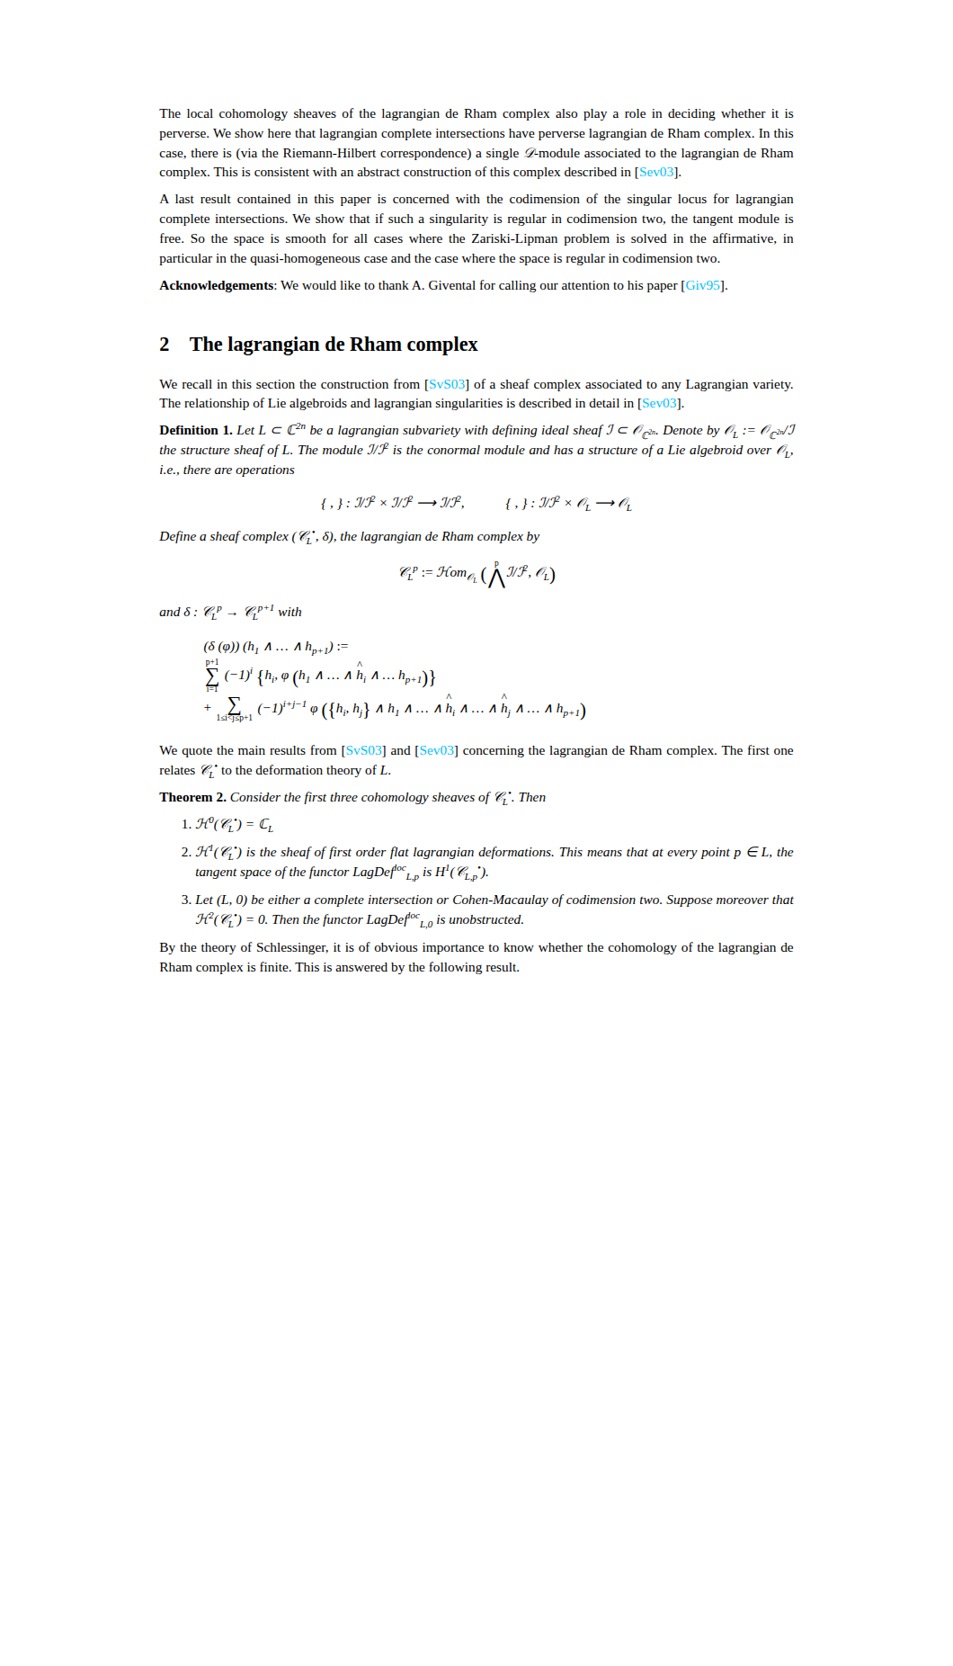The local cohomology sheaves of the lagrangian de Rham complex also play a role in deciding whether it is perverse. We show here that lagrangian complete intersections have perverse lagrangian de Rham complex. In this case, there is (via the Riemann-Hilbert correspondence) a single 𝒟-module associated to the lagrangian de Rham complex. This is consistent with an abstract construction of this complex described in [Sev03].
A last result contained in this paper is concerned with the codimension of the singular locus for lagrangian complete intersections. We show that if such a singularity is regular in codimension two, the tangent module is free. So the space is smooth for all cases where the Zariski-Lipman problem is solved in the affirmative, in particular in the quasi-homogeneous case and the case where the space is regular in codimension two.
Acknowledgements: We would like to thank A. Givental for calling our attention to his paper [Giv95].
2 The lagrangian de Rham complex
We recall in this section the construction from [SvS03] of a sheaf complex associated to any Lagrangian variety. The relationship of Lie algebroids and lagrangian singularities is described in detail in [Sev03].
Definition 1. Let L ⊂ ℂ2n be a lagrangian subvariety with defining ideal sheaf ℐ ⊂ 𝒪ℂ2n. Denote by 𝒪L := 𝒪ℂ2n/ℐ the structure sheaf of L. The module ℐ/ℐ2 is the conormal module and has a structure of a Lie algebroid over 𝒪L, i.e., there are operations
{ , } : ℐ/ℐ2 × ℐ/ℐ2 ⟶ ℐ/ℐ2, { , } : ℐ/ℐ2 × 𝒪L ⟶ 𝒪L
Define a sheaf complex (𝒞L•, δ), the lagrangian de Rham complex by
𝒞Lp := ℋom𝒪L (p⋀ℐ/ℐ2, 𝒪L)
and δ : 𝒞Lp → 𝒞Lp+1 with
(δ (φ)) (h1 ∧ … ∧ hp+1) :=
p+1∑i=1 (−1)i {hi, φ (h1 ∧ … ∧ ^hi ∧ … hp+1)}
+ ∑1≤i<j≤p+1 (−1)i+j−1 φ ({hi, hj} ∧ h1 ∧ … ∧ ^hi ∧ … ∧ ^hj ∧ … ∧ hp+1)
We quote the main results from [SvS03] and [Sev03] concerning the lagrangian de Rham complex. The first one relates 𝒞L• to the deformation theory of L.
Theorem 2. Consider the first three cohomology sheaves of 𝒞L•. Then
ℋ0(𝒞L•) = ℂL
ℋ1(𝒞L•) is the sheaf of first order flat lagrangian deformations. This means that at every point p ∈ L, the tangent space of the functor LagDeflocL,p is H1(𝒞L,p•).
Let (L, 0) be either a complete intersection or Cohen-Macaulay of codimension two. Suppose moreover that ℋ2(𝒞L•) = 0. Then the functor LagDeflocL,0 is unobstructed.
By the theory of Schlessinger, it is of obvious importance to know whether the cohomology of the lagrangian de Rham complex is finite. This is answered by the following result.
2